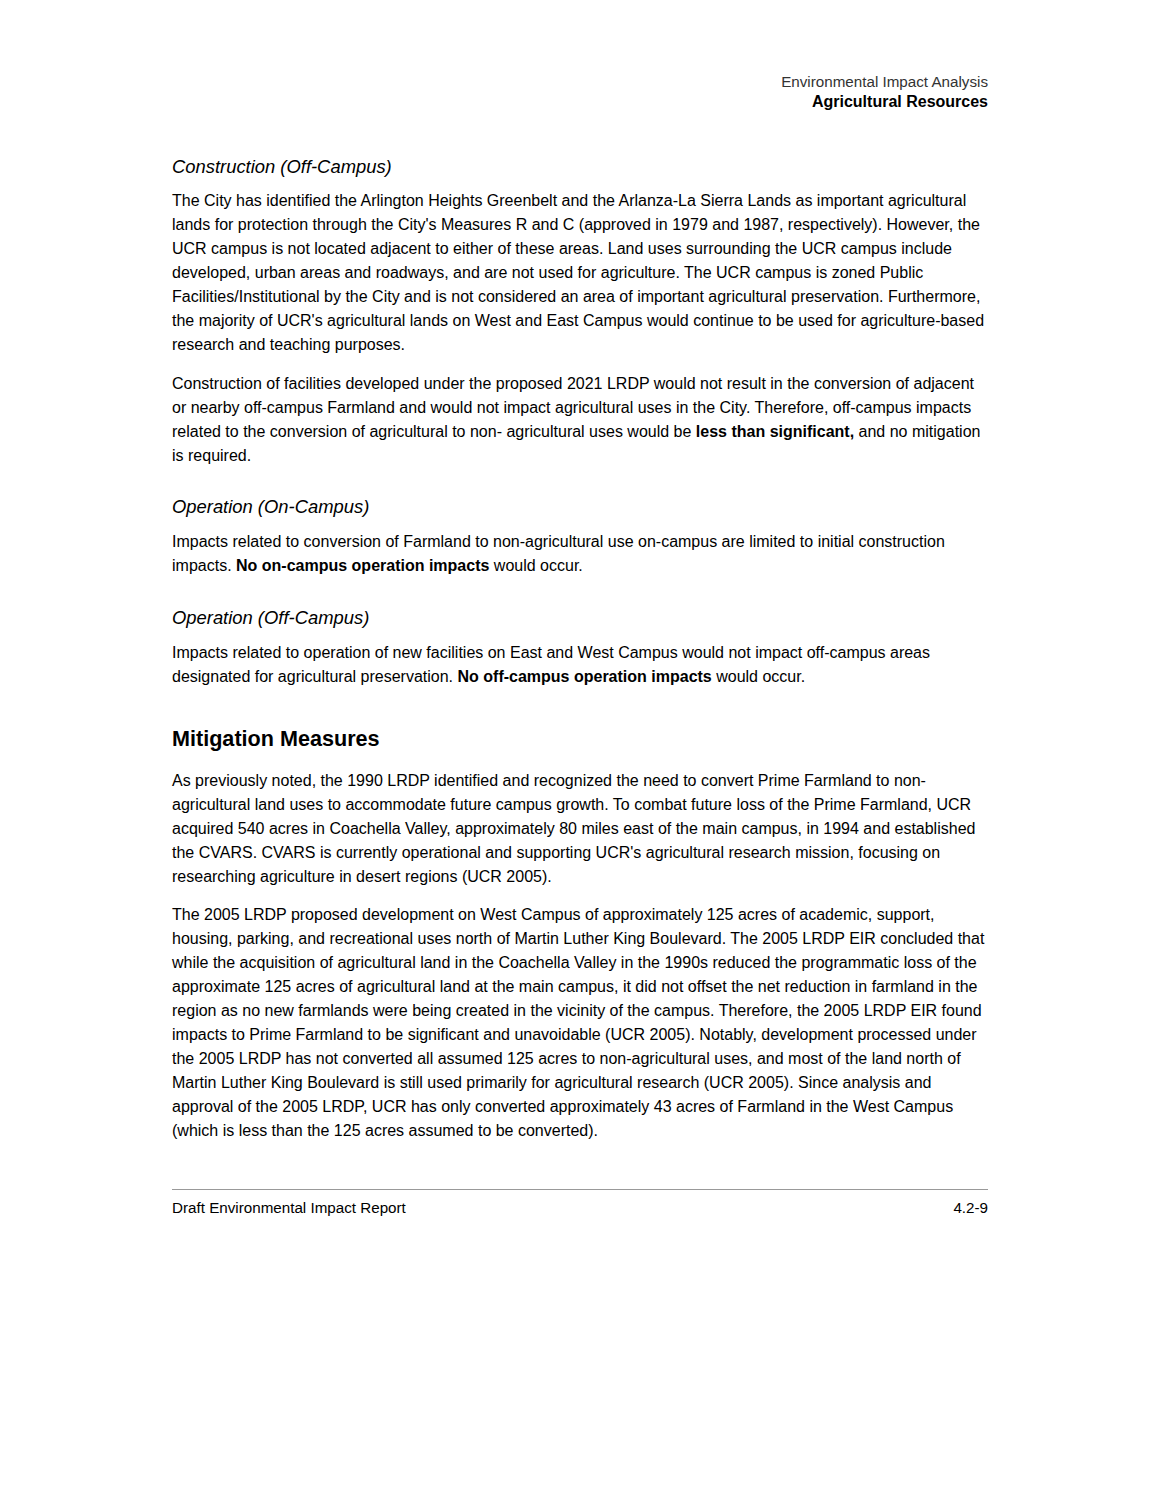Environmental Impact Analysis
Agricultural Resources
Construction (Off-Campus)
The City has identified the Arlington Heights Greenbelt and the Arlanza-La Sierra Lands as important agricultural lands for protection through the City's Measures R and C (approved in 1979 and 1987, respectively). However, the UCR campus is not located adjacent to either of these areas. Land uses surrounding the UCR campus include developed, urban areas and roadways, and are not used for agriculture. The UCR campus is zoned Public Facilities/Institutional by the City and is not considered an area of important agricultural preservation. Furthermore, the majority of UCR's agricultural lands on West and East Campus would continue to be used for agriculture-based research and teaching purposes.
Construction of facilities developed under the proposed 2021 LRDP would not result in the conversion of adjacent or nearby off-campus Farmland and would not impact agricultural uses in the City. Therefore, off-campus impacts related to the conversion of agricultural to non- agricultural uses would be less than significant, and no mitigation is required.
Operation (On-Campus)
Impacts related to conversion of Farmland to non-agricultural use on-campus are limited to initial construction impacts. No on-campus operation impacts would occur.
Operation (Off-Campus)
Impacts related to operation of new facilities on East and West Campus would not impact off-campus areas designated for agricultural preservation. No off-campus operation impacts would occur.
Mitigation Measures
As previously noted, the 1990 LRDP identified and recognized the need to convert Prime Farmland to non-agricultural land uses to accommodate future campus growth. To combat future loss of the Prime Farmland, UCR acquired 540 acres in Coachella Valley, approximately 80 miles east of the main campus, in 1994 and established the CVARS. CVARS is currently operational and supporting UCR's agricultural research mission, focusing on researching agriculture in desert regions (UCR 2005).
The 2005 LRDP proposed development on West Campus of approximately 125 acres of academic, support, housing, parking, and recreational uses north of Martin Luther King Boulevard. The 2005 LRDP EIR concluded that while the acquisition of agricultural land in the Coachella Valley in the 1990s reduced the programmatic loss of the approximate 125 acres of agricultural land at the main campus, it did not offset the net reduction in farmland in the region as no new farmlands were being created in the vicinity of the campus. Therefore, the 2005 LRDP EIR found impacts to Prime Farmland to be significant and unavoidable (UCR 2005). Notably, development processed under the 2005 LRDP has not converted all assumed 125 acres to non-agricultural uses, and most of the land north of Martin Luther King Boulevard is still used primarily for agricultural research (UCR 2005). Since analysis and approval of the 2005 LRDP, UCR has only converted approximately 43 acres of Farmland in the West Campus (which is less than the 125 acres assumed to be converted).
Draft Environmental Impact Report 4.2-9